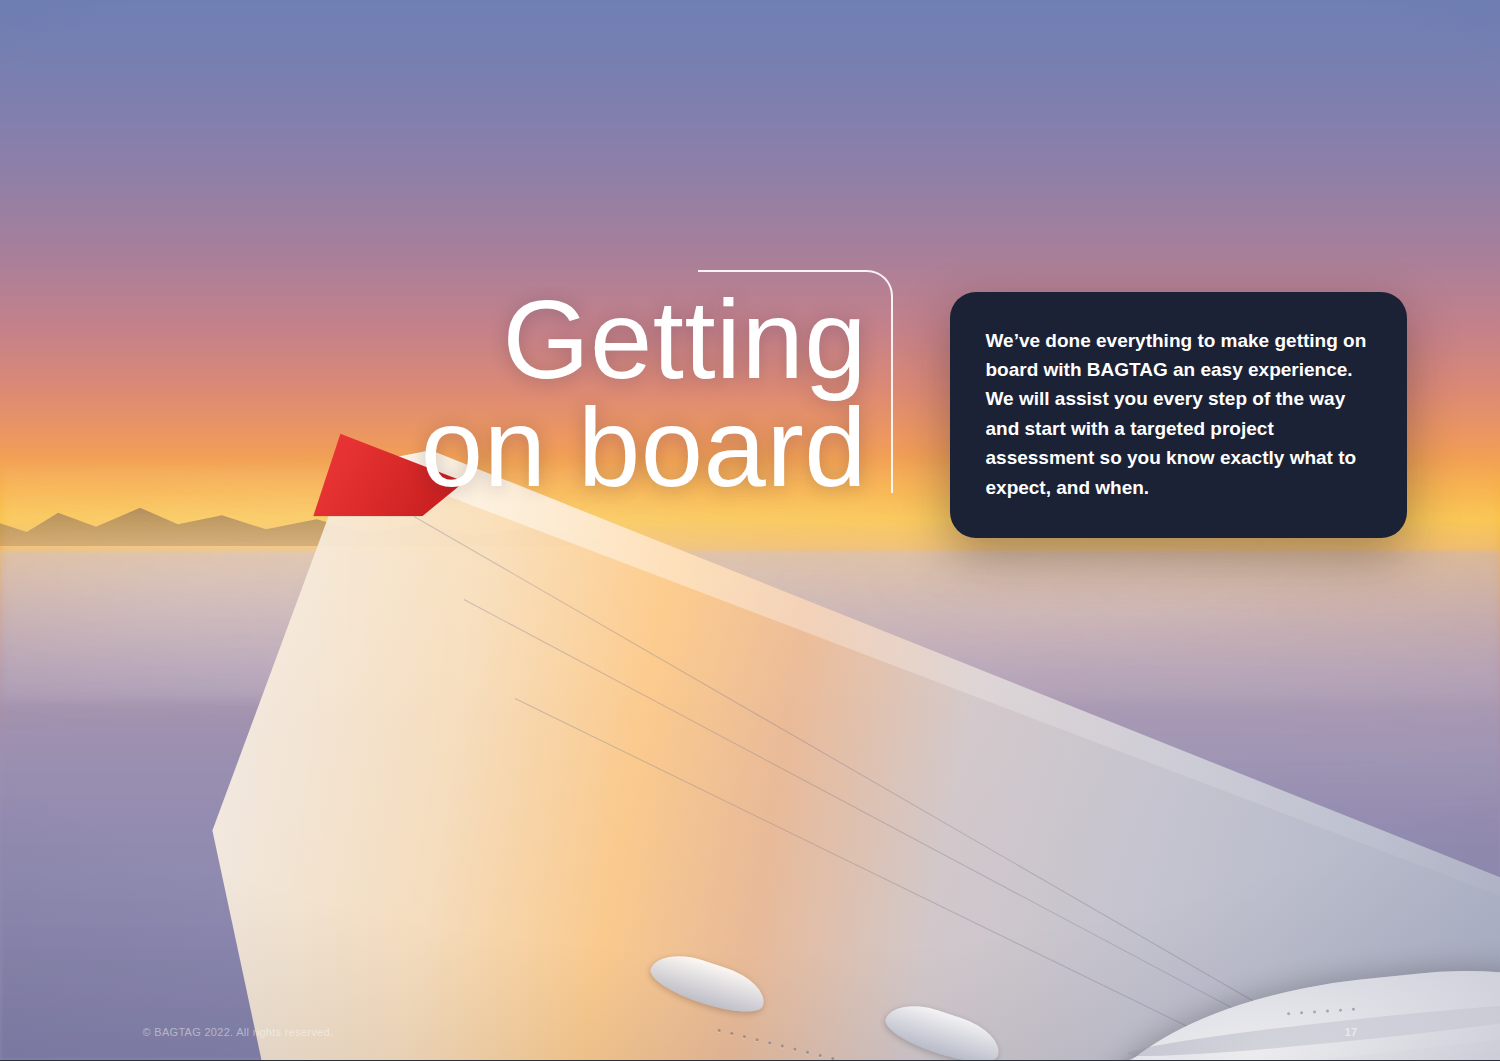Getting on board
We’ve done everything to make getting on board with BAGTAG an easy experience. We will assist you every step of the way and start with a targeted project assessment so you know exactly what to expect, and when.
© BAGTAG 2022. All rights reserved. 17